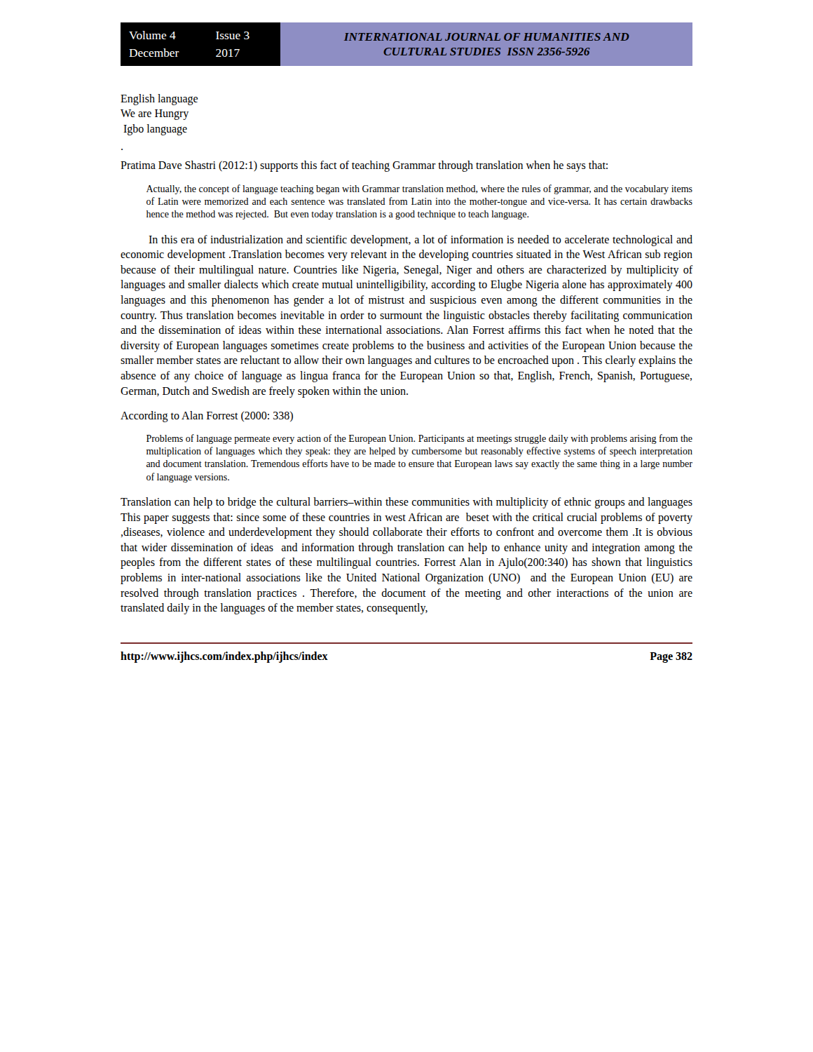| Volume 4 | Issue 3 |
| December | 2017 |
INTERNATIONAL JOURNAL OF HUMANITIES AND
CULTURAL STUDIES ISSN 2356-5926
English language
We are Hungry
Igbo language
.
Pratima Dave Shastri (2012:1) supports this fact of teaching Grammar through translation when he says that:
Actually, the concept of language teaching began with Grammar translation method, where the rules of grammar, and the vocabulary items of Latin were memorized and each sentence was translated from Latin into the mother-tongue and vice-versa. It has certain drawbacks hence the method was rejected. But even today translation is a good technique to teach language.
In this era of industrialization and scientific development, a lot of information is needed to accelerate technological and economic development .Translation becomes very relevant in the developing countries situated in the West African sub region because of their multilingual nature. Countries like Nigeria, Senegal, Niger and others are characterized by multiplicity of languages and smaller dialects which create mutual unintelligibility, according to Elugbe Nigeria alone has approximately 400 languages and this phenomenon has gender a lot of mistrust and suspicious even among the different communities in the country. Thus translation becomes inevitable in order to surmount the linguistic obstacles thereby facilitating communication and the dissemination of ideas within these international associations. Alan Forrest affirms this fact when he noted that the diversity of European languages sometimes create problems to the business and activities of the European Union because the smaller member states are reluctant to allow their own languages and cultures to be encroached upon . This clearly explains the absence of any choice of language as lingua franca for the European Union so that, English, French, Spanish, Portuguese, German, Dutch and Swedish are freely spoken within the union.
According to Alan Forrest (2000: 338)
Problems of language permeate every action of the European Union. Participants at meetings struggle daily with problems arising from the multiplication of languages which they speak: they are helped by cumbersome but reasonably effective systems of speech interpretation and document translation. Tremendous efforts have to be made to ensure that European laws say exactly the same thing in a large number of language versions.
Translation can help to bridge the cultural barriers–within these communities with multiplicity of ethnic groups and languages This paper suggests that: since some of these countries in west African are beset with the critical crucial problems of poverty ,diseases, violence and underdevelopment they should collaborate their efforts to confront and overcome them .It is obvious that wider dissemination of ideas and information through translation can help to enhance unity and integration among the peoples from the different states of these multilingual countries. Forrest Alan in Ajulo(200:340) has shown that linguistics problems in inter-national associations like the United National Organization (UNO) and the European Union (EU) are resolved through translation practices . Therefore, the document of the meeting and other interactions of the union are translated daily in the languages of the member states, consequently,
http://www.ijhcs.com/index.php/ijhcs/index
Page 382